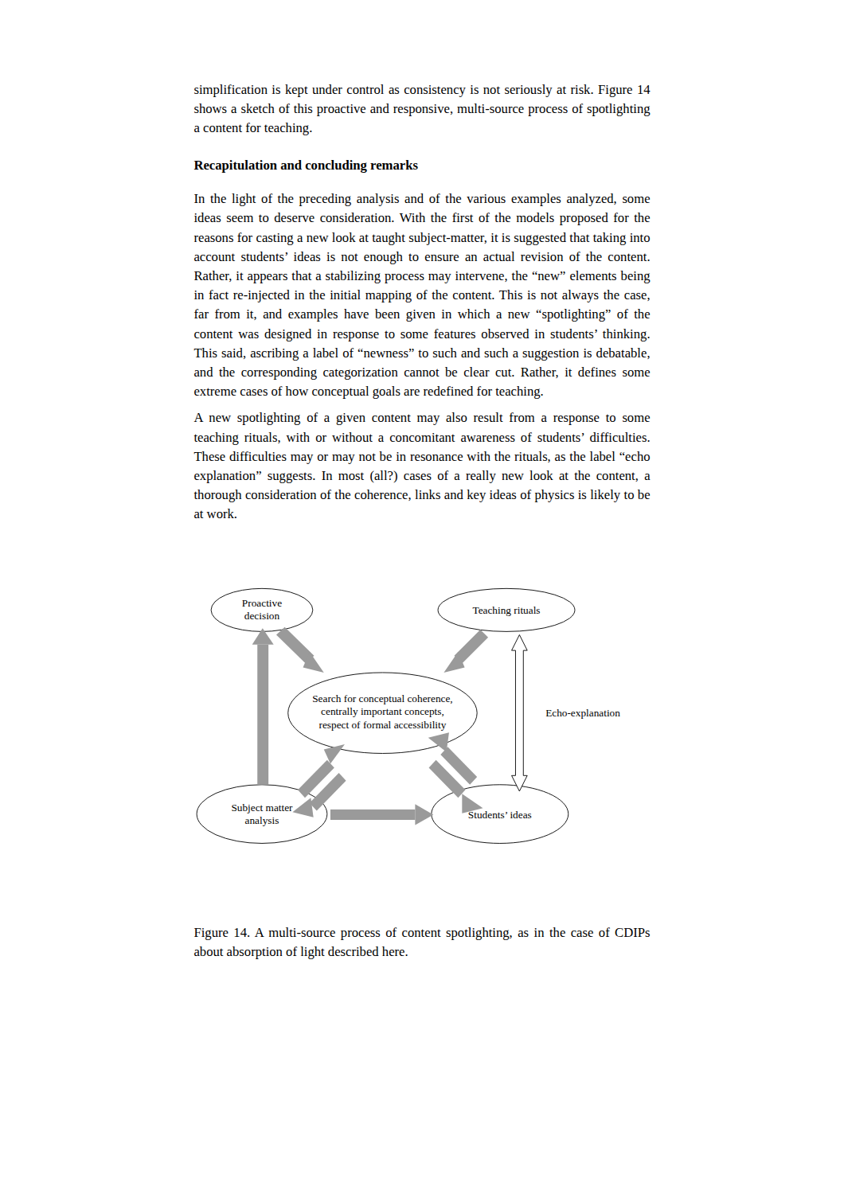simplification is kept under control as consistency is not seriously at risk. Figure 14 shows a sketch of this proactive and responsive, multi-source process of spotlighting a content for teaching.
Recapitulation and concluding remarks
In the light of the preceding analysis and of the various examples analyzed, some ideas seem to deserve consideration. With the first of the models proposed for the reasons for casting a new look at taught subject-matter, it is suggested that taking into account students’ ideas is not enough to ensure an actual revision of the content. Rather, it appears that a stabilizing process may intervene, the “new” elements being in fact re-injected in the initial mapping of the content. This is not always the case, far from it, and examples have been given in which a new “spotlighting” of the content was designed in response to some features observed in students’ thinking. This said, ascribing a label of “newness” to such and such a suggestion is debatable, and the corresponding categorization cannot be clear cut. Rather, it defines some extreme cases of how conceptual goals are redefined for teaching.
A new spotlighting of a given content may also result from a response to some teaching rituals, with or without a concomitant awareness of students’ difficulties. These difficulties may or may not be in resonance with the rituals, as the label “echo explanation” suggests. In most (all?) cases of a really new look at the content, a thorough consideration of the coherence, links and key ideas of physics is likely to be at work.
Proactive decision Teaching rituals Search for conceptual coherence, centrally important concepts, respect of formal accessibility Subject matter analysis Students’ ideas Echo-explanation
Figure 14. A multi-source process of content spotlighting, as in the case of CDIPs about absorption of light described here.